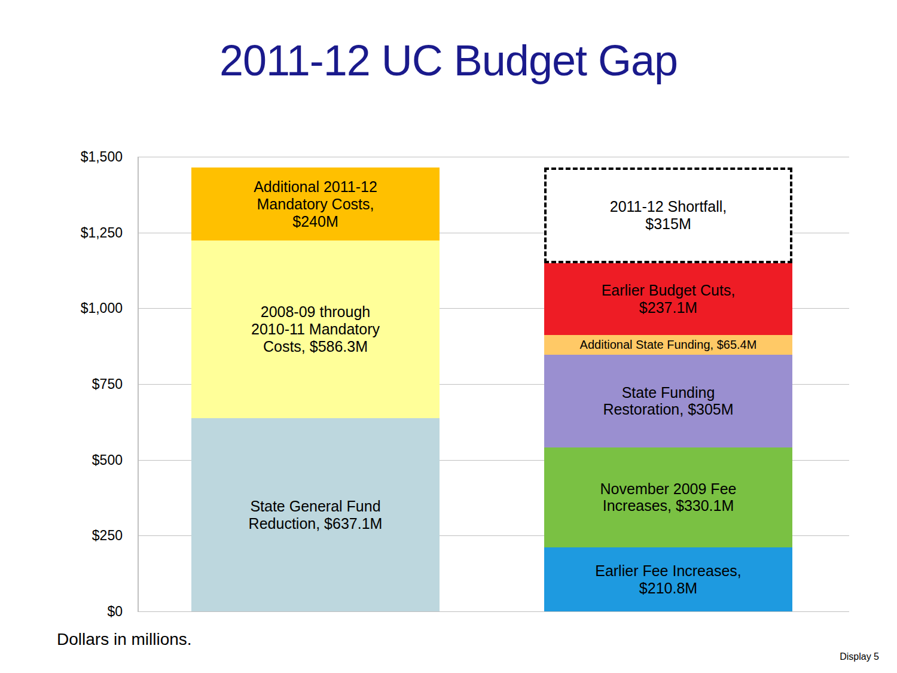2011-12 UC Budget Gap
$1,500
$1,250
$1,000
$750
$500
$250
$0
Additional 2011-12
Mandatory Costs,
$240M
2008-09 through
2010-11 Mandatory
Costs, $586.3M
State General Fund
Reduction, $637.1M
2011-12 Shortfall,
$315M
Earlier Budget Cuts,
$237.1M
Additional State Funding, $65.4M
State Funding
Restoration, $305M
November 2009 Fee
Increases, $330.1M
Earlier Fee Increases,
$210.8M
Dollars in millions.
Display 5